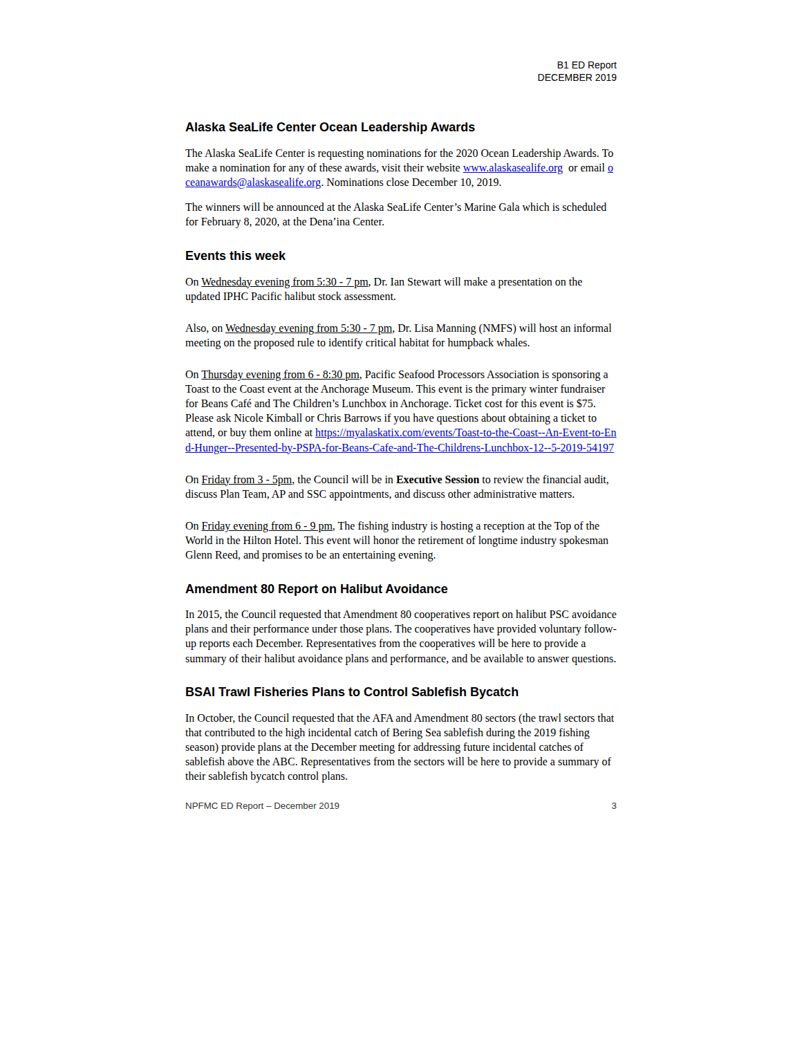B1 ED Report
DECEMBER 2019
Alaska SeaLife Center Ocean Leadership Awards
The Alaska SeaLife Center is requesting nominations for the 2020 Ocean Leadership Awards. To make a nomination for any of these awards, visit their website www.alaskasealife.org or email oceanawards@alaskasealife.org. Nominations close December 10, 2019.
The winners will be announced at the Alaska SeaLife Center’s Marine Gala which is scheduled for February 8, 2020, at the Dena’ina Center.
Events this week
On Wednesday evening from 5:30 - 7 pm, Dr. Ian Stewart will make a presentation on the updated IPHC Pacific halibut stock assessment.
Also, on Wednesday evening from 5:30 - 7 pm, Dr. Lisa Manning (NMFS) will host an informal meeting on the proposed rule to identify critical habitat for humpback whales.
On Thursday evening from 6 - 8:30 pm, Pacific Seafood Processors Association is sponsoring a Toast to the Coast event at the Anchorage Museum. This event is the primary winter fundraiser for Beans Café and The Children’s Lunchbox in Anchorage. Ticket cost for this event is $75. Please ask Nicole Kimball or Chris Barrows if you have questions about obtaining a ticket to attend, or buy them online at https://myalaskatix.com/events/Toast-to-the-Coast--An-Event-to-End-Hunger--Presented-by-PSPA-for-Beans-Cafe-and-The-Childrens-Lunchbox-12--5-2019-54197
On Friday from 3 - 5pm, the Council will be in Executive Session to review the financial audit, discuss Plan Team, AP and SSC appointments, and discuss other administrative matters.
On Friday evening from 6 - 9 pm, The fishing industry is hosting a reception at the Top of the World in the Hilton Hotel. This event will honor the retirement of longtime industry spokesman Glenn Reed, and promises to be an entertaining evening.
Amendment 80 Report on Halibut Avoidance
In 2015, the Council requested that Amendment 80 cooperatives report on halibut PSC avoidance plans and their performance under those plans. The cooperatives have provided voluntary follow-up reports each December. Representatives from the cooperatives will be here to provide a summary of their halibut avoidance plans and performance, and be available to answer questions.
BSAI Trawl Fisheries Plans to Control Sablefish Bycatch
In October, the Council requested that the AFA and Amendment 80 sectors (the trawl sectors that that contributed to the high incidental catch of Bering Sea sablefish during the 2019 fishing season) provide plans at the December meeting for addressing future incidental catches of sablefish above the ABC. Representatives from the sectors will be here to provide a summary of their sablefish bycatch control plans.
NPFMC ED Report – December 2019 3